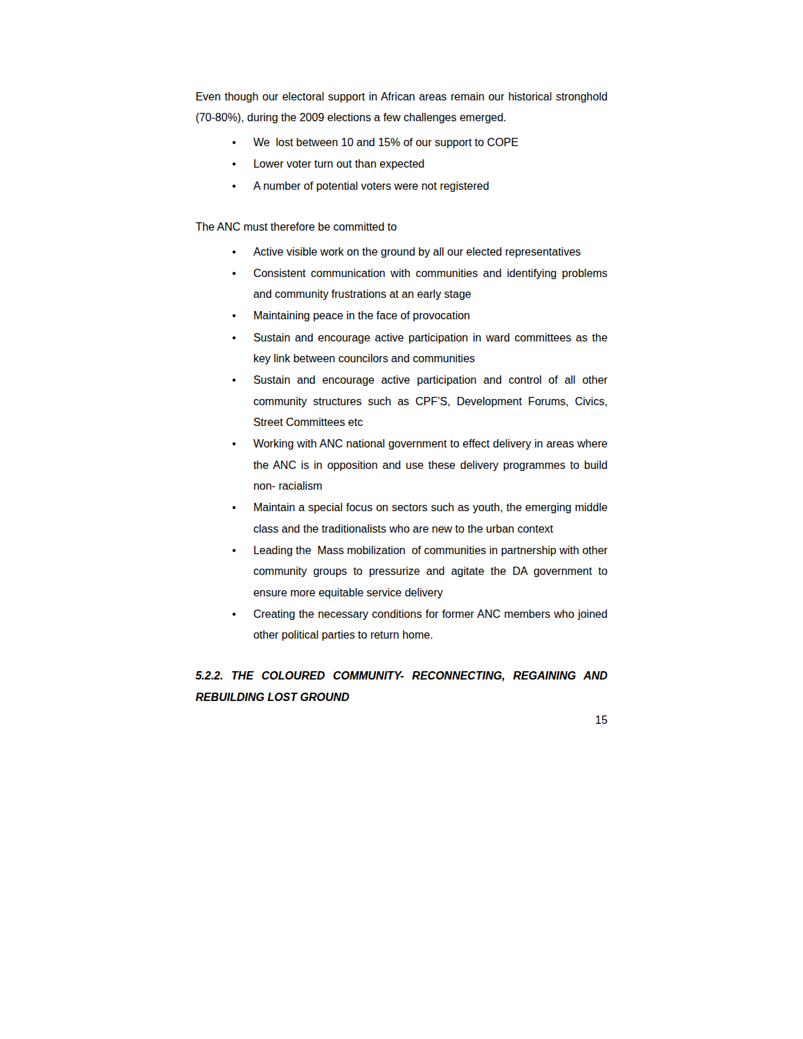Even though our electoral support in African areas remain our historical stronghold (70-80%), during the 2009 elections a few challenges emerged.
We lost between 10 and 15% of our support to COPE
Lower voter turn out than expected
A number of potential voters were not registered
The ANC must therefore be committed to
Active visible work on the ground by all our elected representatives
Consistent communication with communities and identifying problems and community frustrations at an early stage
Maintaining peace in the face of provocation
Sustain and encourage active participation in ward committees as the key link between councilors and communities
Sustain and encourage active participation and control of all other community structures such as CPF’S, Development Forums, Civics, Street Committees etc
Working with ANC national government to effect delivery in areas where the ANC is in opposition and use these delivery programmes to build non- racialism
Maintain a special focus on sectors such as youth, the emerging middle class and the traditionalists who are new to the urban context
Leading the Mass mobilization of communities in partnership with other community groups to pressurize and agitate the DA government to ensure more equitable service delivery
Creating the necessary conditions for former ANC members who joined other political parties to return home.
5.2.2. THE COLOURED COMMUNITY- RECONNECTING, REGAINING AND REBUILDING LOST GROUND
15